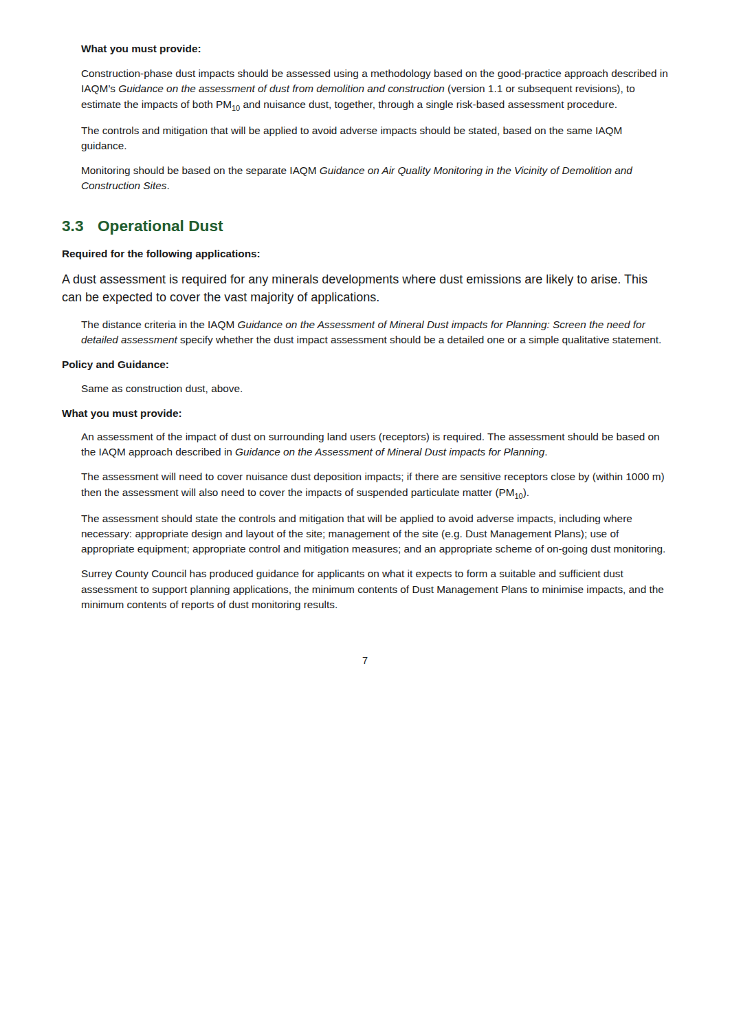What you must provide:
Construction-phase dust impacts should be assessed using a methodology based on the good-practice approach described in IAQM’s Guidance on the assessment of dust from demolition and construction (version 1.1 or subsequent revisions), to estimate the impacts of both PM10 and nuisance dust, together, through a single risk-based assessment procedure.
The controls and mitigation that will be applied to avoid adverse impacts should be stated, based on the same IAQM guidance.
Monitoring should be based on the separate IAQM Guidance on Air Quality Monitoring in the Vicinity of Demolition and Construction Sites.
3.3 Operational Dust
Required for the following applications:
A dust assessment is required for any minerals developments where dust emissions are likely to arise. This can be expected to cover the vast majority of applications.
The distance criteria in the IAQM Guidance on the Assessment of Mineral Dust impacts for Planning: Screen the need for detailed assessment specify whether the dust impact assessment should be a detailed one or a simple qualitative statement.
Policy and Guidance:
Same as construction dust, above.
What you must provide:
An assessment of the impact of dust on surrounding land users (receptors) is required. The assessment should be based on the IAQM approach described in Guidance on the Assessment of Mineral Dust impacts for Planning.
The assessment will need to cover nuisance dust deposition impacts; if there are sensitive receptors close by (within 1000 m) then the assessment will also need to cover the impacts of suspended particulate matter (PM10).
The assessment should state the controls and mitigation that will be applied to avoid adverse impacts, including where necessary: appropriate design and layout of the site; management of the site (e.g. Dust Management Plans); use of appropriate equipment; appropriate control and mitigation measures; and an appropriate scheme of on-going dust monitoring.
Surrey County Council has produced guidance for applicants on what it expects to form a suitable and sufficient dust assessment to support planning applications, the minimum contents of Dust Management Plans to minimise impacts, and the minimum contents of reports of dust monitoring results.
7